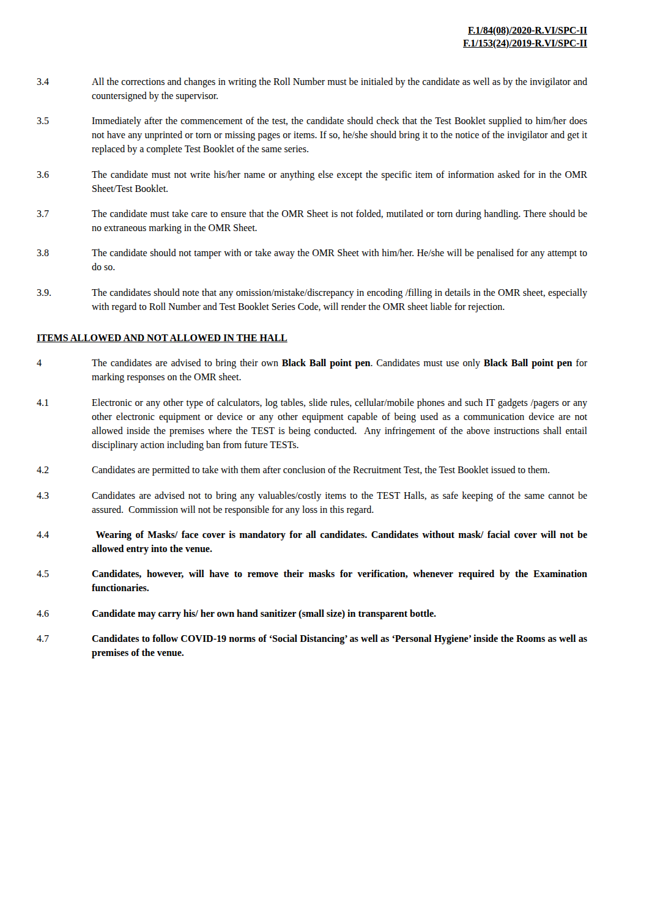F.1/84(08)/2020-R.VI/SPC-II
F.1/153(24)/2019-R.VI/SPC-II
3.4
All the corrections and changes in writing the Roll Number must be initialed by the candidate as well as by the invigilator and countersigned by the supervisor.
3.5
Immediately after the commencement of the test, the candidate should check that the Test Booklet supplied to him/her does not have any unprinted or torn or missing pages or items. If so, he/she should bring it to the notice of the invigilator and get it replaced by a complete Test Booklet of the same series.
3.6
The candidate must not write his/her name or anything else except the specific item of information asked for in the OMR Sheet/Test Booklet.
3.7
The candidate must take care to ensure that the OMR Sheet is not folded, mutilated or torn during handling. There should be no extraneous marking in the OMR Sheet.
3.8
The candidate should not tamper with or take away the OMR Sheet with him/her. He/she will be penalised for any attempt to do so.
3.9.
The candidates should note that any omission/mistake/discrepancy in encoding /filling in details in the OMR sheet, especially with regard to Roll Number and Test Booklet Series Code, will render the OMR sheet liable for rejection.
ITEMS ALLOWED AND NOT ALLOWED IN THE HALL
4
The candidates are advised to bring their own Black Ball point pen. Candidates must use only Black Ball point pen for marking responses on the OMR sheet.
4.1
Electronic or any other type of calculators, log tables, slide rules, cellular/mobile phones and such IT gadgets /pagers or any other electronic equipment or device or any other equipment capable of being used as a communication device are not allowed inside the premises where the TEST is being conducted. Any infringement of the above instructions shall entail disciplinary action including ban from future TESTs.
4.2
Candidates are permitted to take with them after conclusion of the Recruitment Test, the Test Booklet issued to them.
4.3
Candidates are advised not to bring any valuables/costly items to the TEST Halls, as safe keeping of the same cannot be assured. Commission will not be responsible for any loss in this regard.
4.4
Wearing of Masks/ face cover is mandatory for all candidates. Candidates without mask/ facial cover will not be allowed entry into the venue.
4.5
Candidates, however, will have to remove their masks for verification, whenever required by the Examination functionaries.
4.6
Candidate may carry his/ her own hand sanitizer (small size) in transparent bottle.
4.7
Candidates to follow COVID-19 norms of ‘Social Distancing’ as well as ‘Personal Hygiene’ inside the Rooms as well as premises of the venue.